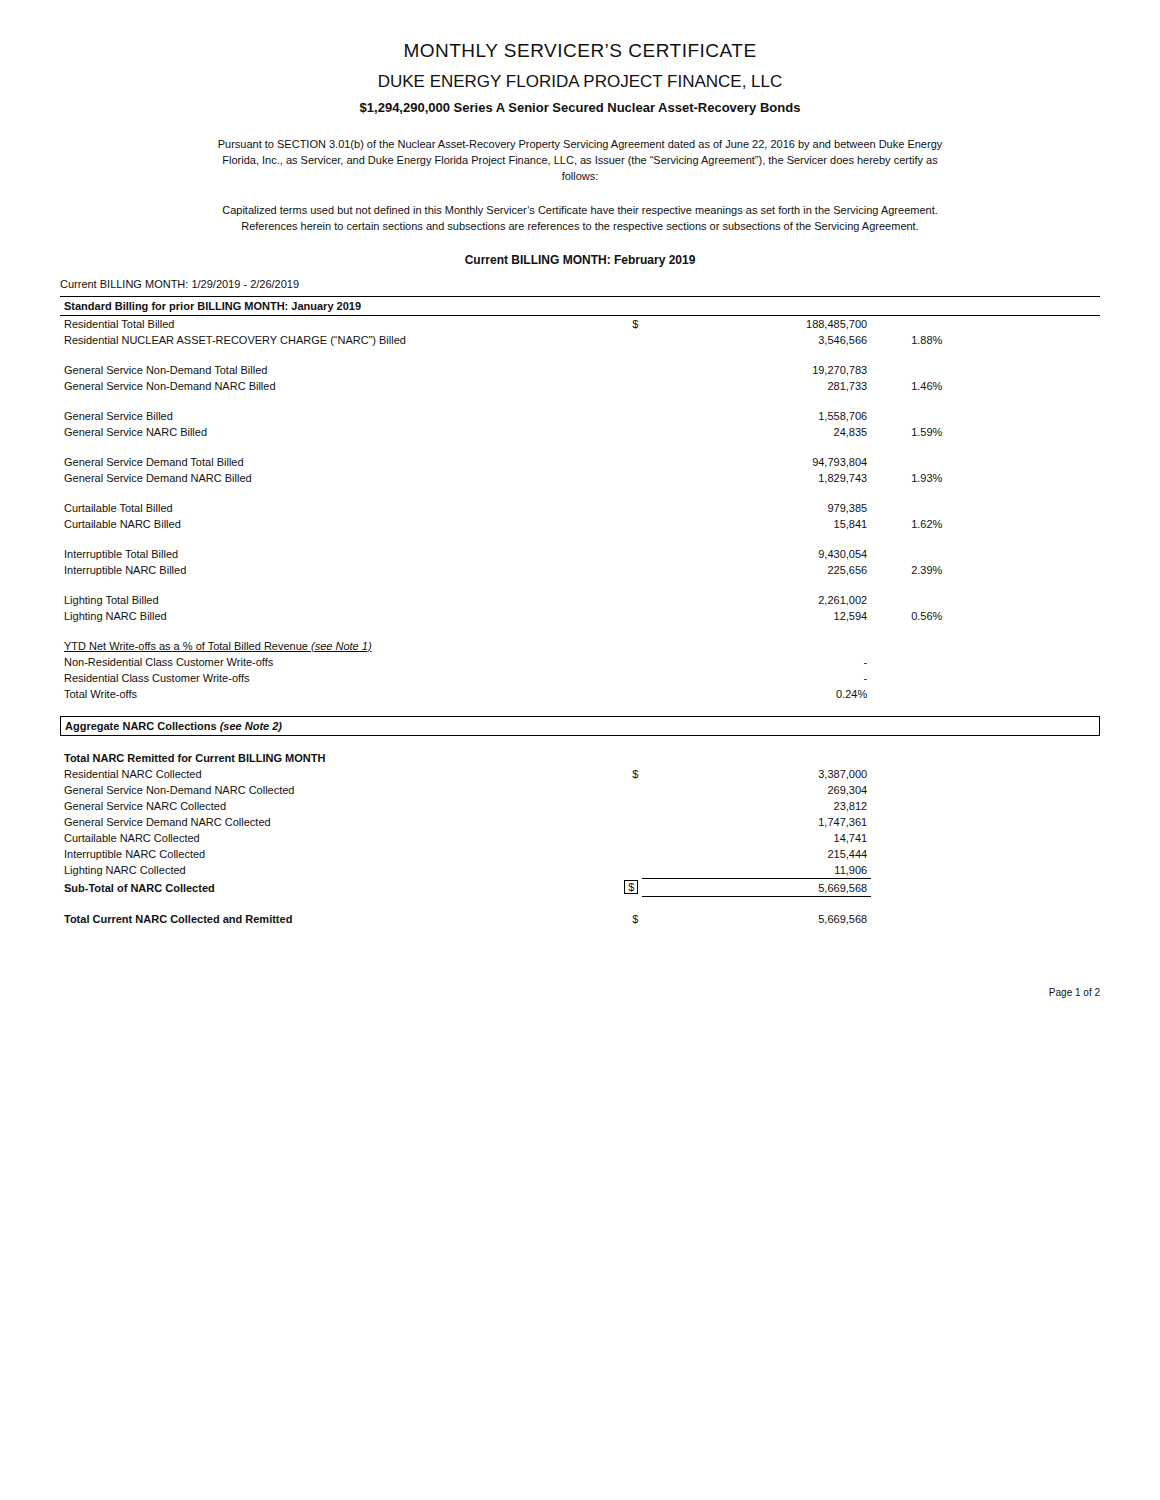MONTHLY SERVICER’S CERTIFICATE
DUKE ENERGY FLORIDA PROJECT FINANCE, LLC
$1,294,290,000 Series A Senior Secured Nuclear Asset-Recovery Bonds
Pursuant to SECTION 3.01(b) of the Nuclear Asset-Recovery Property Servicing Agreement dated as of June 22, 2016 by and between Duke Energy Florida, Inc., as Servicer, and Duke Energy Florida Project Finance, LLC, as Issuer (the “Servicing Agreement”), the Servicer does hereby certify as follows:
Capitalized terms used but not defined in this Monthly Servicer’s Certificate have their respective meanings as set forth in the Servicing Agreement. References herein to certain sections and subsections are references to the respective sections or subsections of the Servicing Agreement.
Current BILLING MONTH: February 2019
Current BILLING MONTH: 1/29/2019 - 2/26/2019
Standard Billing for prior BILLING MONTH: January 2019
| Residential Total Billed | $ | 188,485,700 | |
| Residential NUCLEAR ASSET-RECOVERY CHARGE (“NARC”) Billed | | 3,546,566 | 1.88% |
| General Service Non-Demand Total Billed | | 19,270,783 | |
| General Service Non-Demand NARC Billed | | 281,733 | 1.46% |
| General Service Billed | | 1,558,706 | |
| General Service NARC Billed | | 24,835 | 1.59% |
| General Service Demand Total Billed | | 94,793,804 | |
| General Service Demand NARC Billed | | 1,829,743 | 1.93% |
| Curtailable Total Billed | | 979,385 | |
| Curtailable NARC Billed | | 15,841 | 1.62% |
| Interruptible Total Billed | | 9,430,054 | |
| Interruptible NARC Billed | | 225,656 | 2.39% |
| Lighting Total Billed | | 2,261,002 | |
| Lighting NARC Billed | | 12,594 | 0.56% |
| YTD Net Write-offs as a % of Total Billed Revenue (see Note 1) | | | |
| Non-Residential Class Customer Write-offs | | - | |
| Residential Class Customer Write-offs | | - | |
| Total Write-offs | | 0.24% | |
Aggregate NARC Collections (see Note 2)
| Total NARC Remitted for Current BILLING MONTH | | | |
| Residential NARC Collected | $ | 3,387,000 | |
| General Service Non-Demand NARC Collected | | 269,304 | |
| General Service NARC Collected | | 23,812 | |
| General Service Demand NARC Collected | | 1,747,361 | |
| Curtailable NARC Collected | | 14,741 | |
| Interruptible NARC Collected | | 215,444 | |
| Lighting NARC Collected | | 11,906 | |
| Sub-Total of NARC Collected | $ | 5,669,568 | |
| Total Current NARC Collected and Remitted | $ | 5,669,568 | |
Page 1 of 2